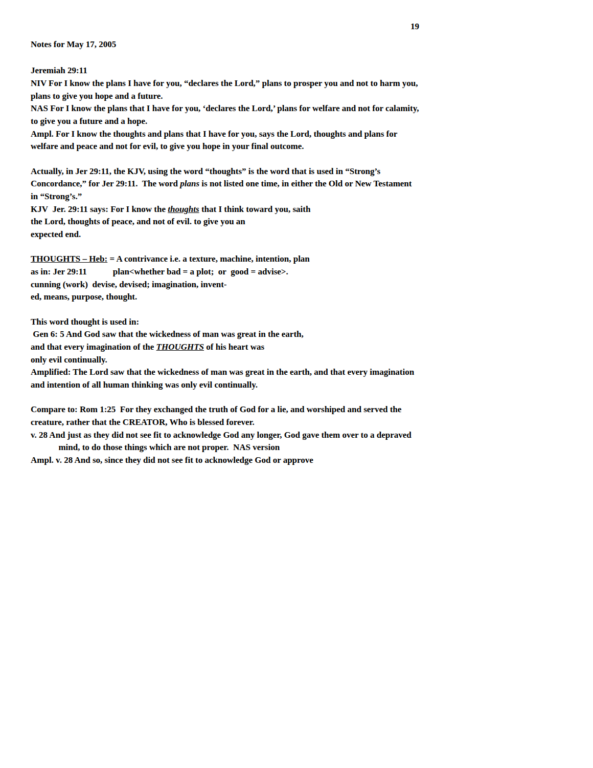19
Notes for May 17, 2005
Jeremiah 29:11
NIV For I know the plans I have for you, “declares the Lord,” plans to prosper you and not to harm you, plans to give you hope and a future.
NAS For I know the plans that I have for you, ‘declares the Lord,’ plans for welfare and not for calamity, to give you a future and a hope.
Ampl. For I know the thoughts and plans that I have for you, says the Lord, thoughts and plans for welfare and peace and not for evil, to give you hope in your final outcome.
Actually, in Jer 29:11, the KJV, using the word “thoughts” is the word that is used in “Strong’s Concordance,” for Jer 29:11. The word plans is not listed one time, in either the Old or New Testament in “Strong’s.”
KJV Jer. 29:11 says: For I know the thoughts that I think toward you, saith
the Lord, thoughts of peace, and not of evil. to give you an
expected end.
THOUGHTS – Heb: = A contrivance i.e. a texture, machine, intention, plan
as in: Jer 29:11 plan<whether bad = a plot; or good = advise>.
cunning (work) devise, devised; imagination, invent-
ed, means, purpose, thought.
This word thought is used in:
Gen 6: 5 And God saw that the wickedness of man was great in the earth,
and that every imagination of the THOUGHTS of his heart was
only evil continually.
Amplified: The Lord saw that the wickedness of man was great in the earth, and that every imagination and intention of all human thinking was only evil continually.
Compare to: Rom 1:25 For they exchanged the truth of God for a lie, and worshiped and served the creature, rather that the CREATOR, Who is blessed forever.
v. 28 And just as they did not see fit to acknowledge God any longer, God gave them over to a depraved mind, to do those things which are not proper. NAS version
Ampl. v. 28 And so, since they did not see fit to acknowledge God or approve